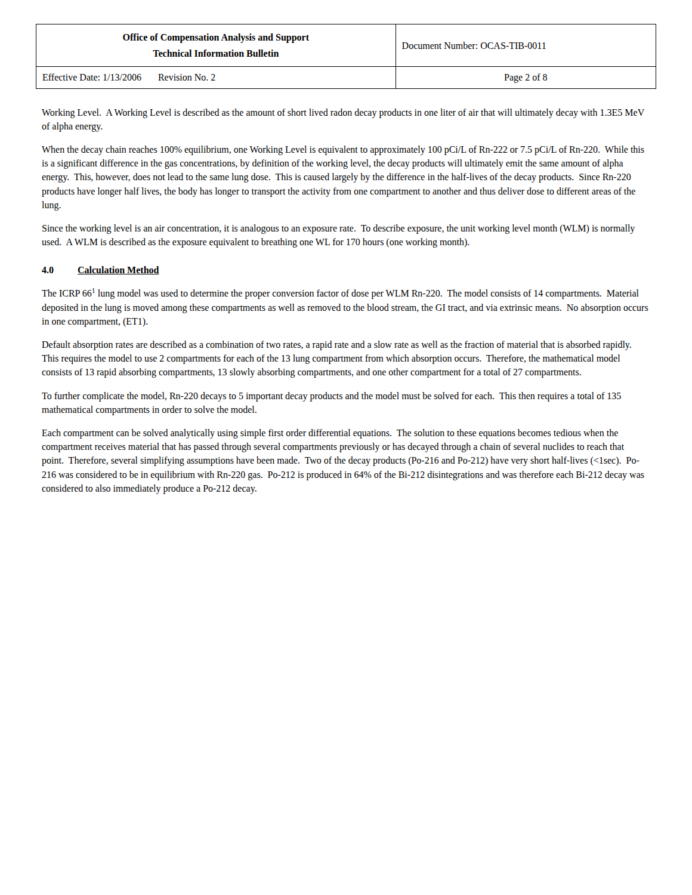| Office of Compensation Analysis and Support Technical Information Bulletin | Document Number: OCAS-TIB-0011 |
| Effective Date: 1/13/2006 Revision No. 2 | Page 2 of 8 |
Working Level. A Working Level is described as the amount of short lived radon decay products in one liter of air that will ultimately decay with 1.3E5 MeV of alpha energy.
When the decay chain reaches 100% equilibrium, one Working Level is equivalent to approximately 100 pCi/L of Rn-222 or 7.5 pCi/L of Rn-220. While this is a significant difference in the gas concentrations, by definition of the working level, the decay products will ultimately emit the same amount of alpha energy. This, however, does not lead to the same lung dose. This is caused largely by the difference in the half-lives of the decay products. Since Rn-220 products have longer half lives, the body has longer to transport the activity from one compartment to another and thus deliver dose to different areas of the lung.
Since the working level is an air concentration, it is analogous to an exposure rate. To describe exposure, the unit working level month (WLM) is normally used. A WLM is described as the exposure equivalent to breathing one WL for 170 hours (one working month).
4.0 Calculation Method
The ICRP 661 lung model was used to determine the proper conversion factor of dose per WLM Rn-220. The model consists of 14 compartments. Material deposited in the lung is moved among these compartments as well as removed to the blood stream, the GI tract, and via extrinsic means. No absorption occurs in one compartment, (ET1).
Default absorption rates are described as a combination of two rates, a rapid rate and a slow rate as well as the fraction of material that is absorbed rapidly. This requires the model to use 2 compartments for each of the 13 lung compartment from which absorption occurs. Therefore, the mathematical model consists of 13 rapid absorbing compartments, 13 slowly absorbing compartments, and one other compartment for a total of 27 compartments.
To further complicate the model, Rn-220 decays to 5 important decay products and the model must be solved for each. This then requires a total of 135 mathematical compartments in order to solve the model.
Each compartment can be solved analytically using simple first order differential equations. The solution to these equations becomes tedious when the compartment receives material that has passed through several compartments previously or has decayed through a chain of several nuclides to reach that point. Therefore, several simplifying assumptions have been made. Two of the decay products (Po-216 and Po-212) have very short half-lives (<1sec). Po-216 was considered to be in equilibrium with Rn-220 gas. Po-212 is produced in 64% of the Bi-212 disintegrations and was therefore each Bi-212 decay was considered to also immediately produce a Po-212 decay.